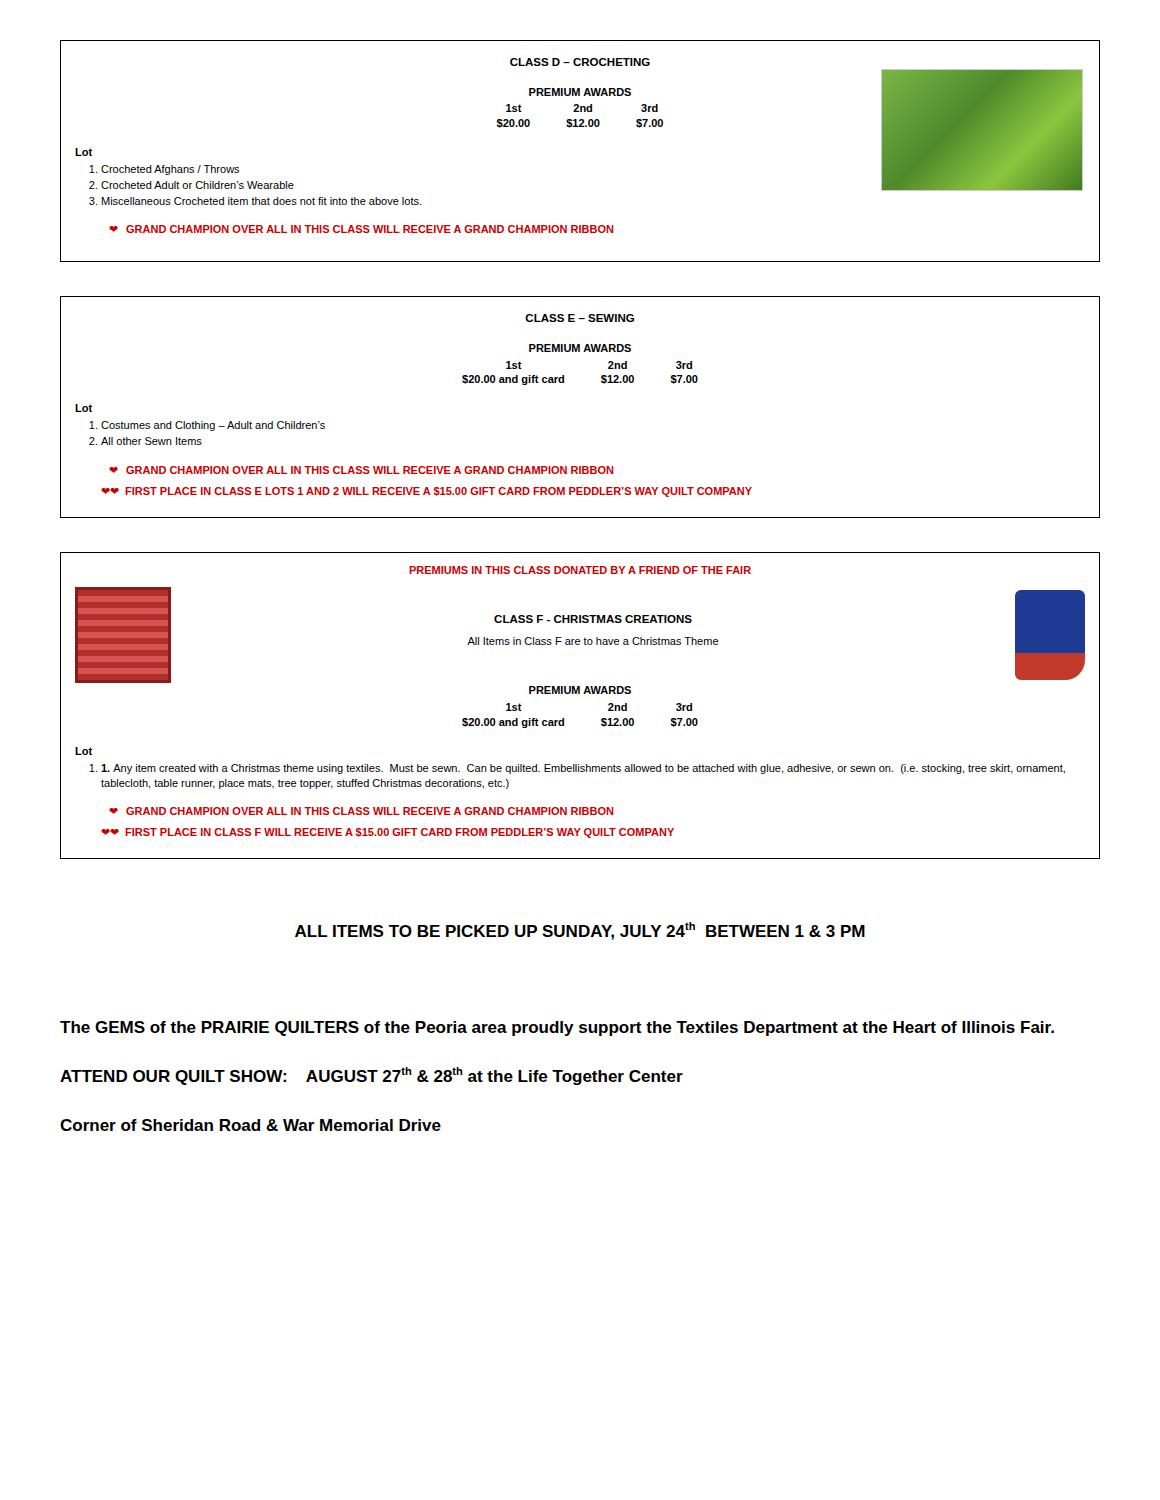CLASS D – CROCHETING
PREMIUM AWARDS
| 1st | 2nd | 3rd |
| $20.00 | $12.00 | $7.00 |
Lot
Crocheted Afghans / Throws
Crocheted Adult or Children’s Wearable
Miscellaneous Crocheted item that does not fit into the above lots.
❤GRAND CHAMPION OVER ALL IN THIS CLASS WILL RECEIVE A GRAND CHAMPION RIBBON
CLASS E – SEWING
PREMIUM AWARDS
| 1st | 2nd | 3rd |
| $20.00 and gift card | $12.00 | $7.00 |
Lot
Costumes and Clothing – Adult and Children’s
All other Sewn Items
❤GRAND CHAMPION OVER ALL IN THIS CLASS WILL RECEIVE A GRAND CHAMPION RIBBON
❤❤FIRST PLACE IN CLASS E LOTS 1 AND 2 WILL RECEIVE A $15.00 GIFT CARD FROM PEDDLER’S WAY QUILT COMPANY
PREMIUMS IN THIS CLASS DONATED BY A FRIEND OF THE FAIR
CLASS F - CHRISTMAS CREATIONS
All Items in Class F are to have a Christmas Theme
PREMIUM AWARDS
| 1st | 2nd | 3rd |
| $20.00 and gift card | $12.00 | $7.00 |
Lot
1. Any item created with a Christmas theme using textiles. Must be sewn. Can be quilted. Embellishments allowed to be attached with glue, adhesive, or sewn on. (i.e. stocking, tree skirt, ornament, tablecloth, table runner, place mats, tree topper, stuffed Christmas decorations, etc.)
❤GRAND CHAMPION OVER ALL IN THIS CLASS WILL RECEIVE A GRAND CHAMPION RIBBON
❤❤FIRST PLACE IN CLASS F WILL RECEIVE A $15.00 GIFT CARD FROM PEDDLER’S WAY QUILT COMPANY
ALL ITEMS TO BE PICKED UP SUNDAY, JULY 24th BETWEEN 1 & 3 PM
The GEMS of the PRAIRIE QUILTERS of the Peoria area proudly support the Textiles Department at the Heart of Illinois Fair.
ATTEND OUR QUILT SHOW: AUGUST 27th & 28th at the Life Together Center
Corner of Sheridan Road & War Memorial Drive